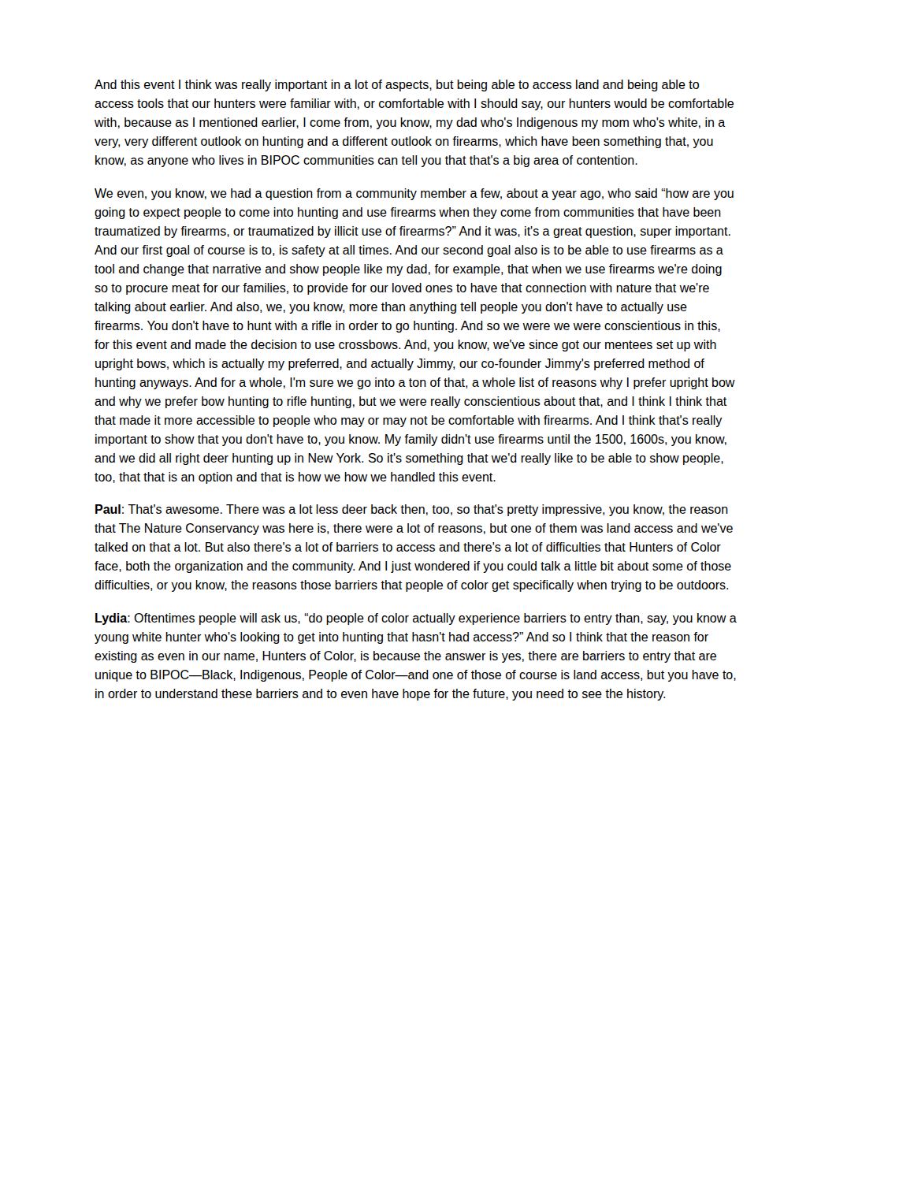And this event I think was really important in a lot of aspects, but being able to access land and being able to access tools that our hunters were familiar with, or comfortable with I should say, our hunters would be comfortable with, because as I mentioned earlier, I come from, you know, my dad who's Indigenous my mom who's white, in a very, very different outlook on hunting and a different outlook on firearms, which have been something that, you know, as anyone who lives in BIPOC communities can tell you that that's a big area of contention.
We even, you know, we had a question from a community member a few, about a year ago, who said “how are you going to expect people to come into hunting and use firearms when they come from communities that have been traumatized by firearms, or traumatized by illicit use of firearms?” And it was, it's a great question, super important. And our first goal of course is to, is safety at all times. And our second goal also is to be able to use firearms as a tool and change that narrative and show people like my dad, for example, that when we use firearms we're doing so to procure meat for our families, to provide for our loved ones to have that connection with nature that we're talking about earlier. And also, we, you know, more than anything tell people you don't have to actually use firearms. You don't have to hunt with a rifle in order to go hunting. And so we were we were conscientious in this, for this event and made the decision to use crossbows. And, you know, we've since got our mentees set up with upright bows, which is actually my preferred, and actually Jimmy, our co-founder Jimmy's preferred method of hunting anyways. And for a whole, I'm sure we go into a ton of that, a whole list of reasons why I prefer upright bow and why we prefer bow hunting to rifle hunting, but we were really conscientious about that, and I think I think that that made it more accessible to people who may or may not be comfortable with firearms. And I think that's really important to show that you don't have to, you know. My family didn't use firearms until the 1500, 1600s, you know, and we did all right deer hunting up in New York. So it's something that we'd really like to be able to show people, too, that that is an option and that is how we how we handled this event.
Paul: That's awesome. There was a lot less deer back then, too, so that's pretty impressive, you know, the reason that The Nature Conservancy was here is, there were a lot of reasons, but one of them was land access and we've talked on that a lot. But also there's a lot of barriers to access and there's a lot of difficulties that Hunters of Color face, both the organization and the community. And I just wondered if you could talk a little bit about some of those difficulties, or you know, the reasons those barriers that people of color get specifically when trying to be outdoors.
Lydia: Oftentimes people will ask us, “do people of color actually experience barriers to entry than, say, you know a young white hunter who's looking to get into hunting that hasn't had access?” And so I think that the reason for existing as even in our name, Hunters of Color, is because the answer is yes, there are barriers to entry that are unique to BIPOC—Black, Indigenous, People of Color—and one of those of course is land access, but you have to, in order to understand these barriers and to even have hope for the future, you need to see the history.